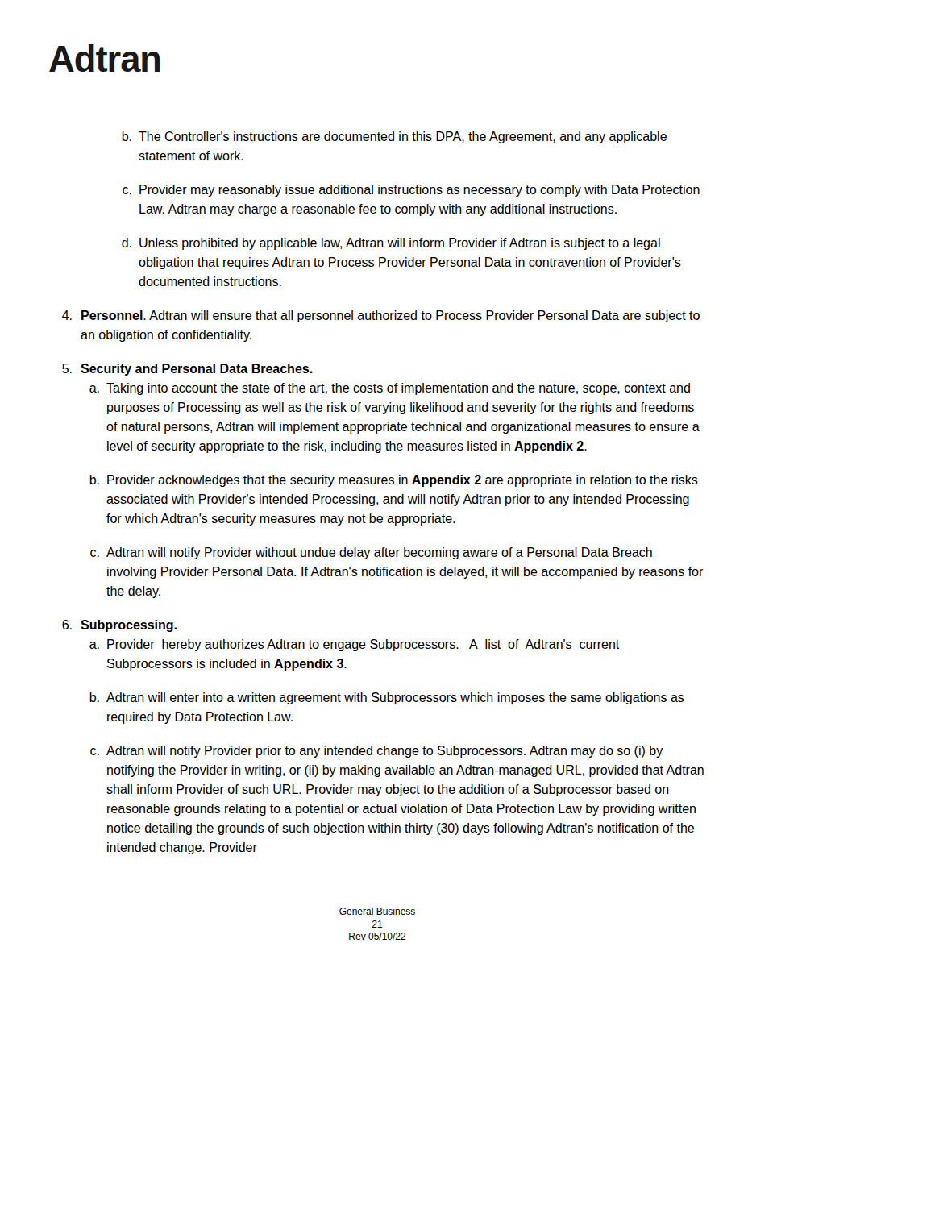Adtran
b. The Controller's instructions are documented in this DPA, the Agreement, and any applicable statement of work.
c. Provider may reasonably issue additional instructions as necessary to comply with Data Protection Law. Adtran may charge a reasonable fee to comply with any additional instructions.
d. Unless prohibited by applicable law, Adtran will inform Provider if Adtran is subject to a legal obligation that requires Adtran to Process Provider Personal Data in contravention of Provider's documented instructions.
4. Personnel. Adtran will ensure that all personnel authorized to Process Provider Personal Data are subject to an obligation of confidentiality.
5. Security and Personal Data Breaches.
a. Taking into account the state of the art, the costs of implementation and the nature, scope, context and purposes of Processing as well as the risk of varying likelihood and severity for the rights and freedoms of natural persons, Adtran will implement appropriate technical and organizational measures to ensure a level of security appropriate to the risk, including the measures listed in Appendix 2.
b. Provider acknowledges that the security measures in Appendix 2 are appropriate in relation to the risks associated with Provider's intended Processing, and will notify Adtran prior to any intended Processing for which Adtran's security measures may not be appropriate.
c. Adtran will notify Provider without undue delay after becoming aware of a Personal Data Breach involving Provider Personal Data. If Adtran's notification is delayed, it will be accompanied by reasons for the delay.
6. Subprocessing.
a. Provider hereby authorizes Adtran to engage Subprocessors. A list of Adtran's current Subprocessors is included in Appendix 3.
b. Adtran will enter into a written agreement with Subprocessors which imposes the same obligations as required by Data Protection Law.
c. Adtran will notify Provider prior to any intended change to Subprocessors. Adtran may do so (i) by notifying the Provider in writing, or (ii) by making available an Adtran-managed URL, provided that Adtran shall inform Provider of such URL. Provider may object to the addition of a Subprocessor based on reasonable grounds relating to a potential or actual violation of Data Protection Law by providing written notice detailing the grounds of such objection within thirty (30) days following Adtran's notification of the intended change. Provider
General Business
21
Rev 05/10/22